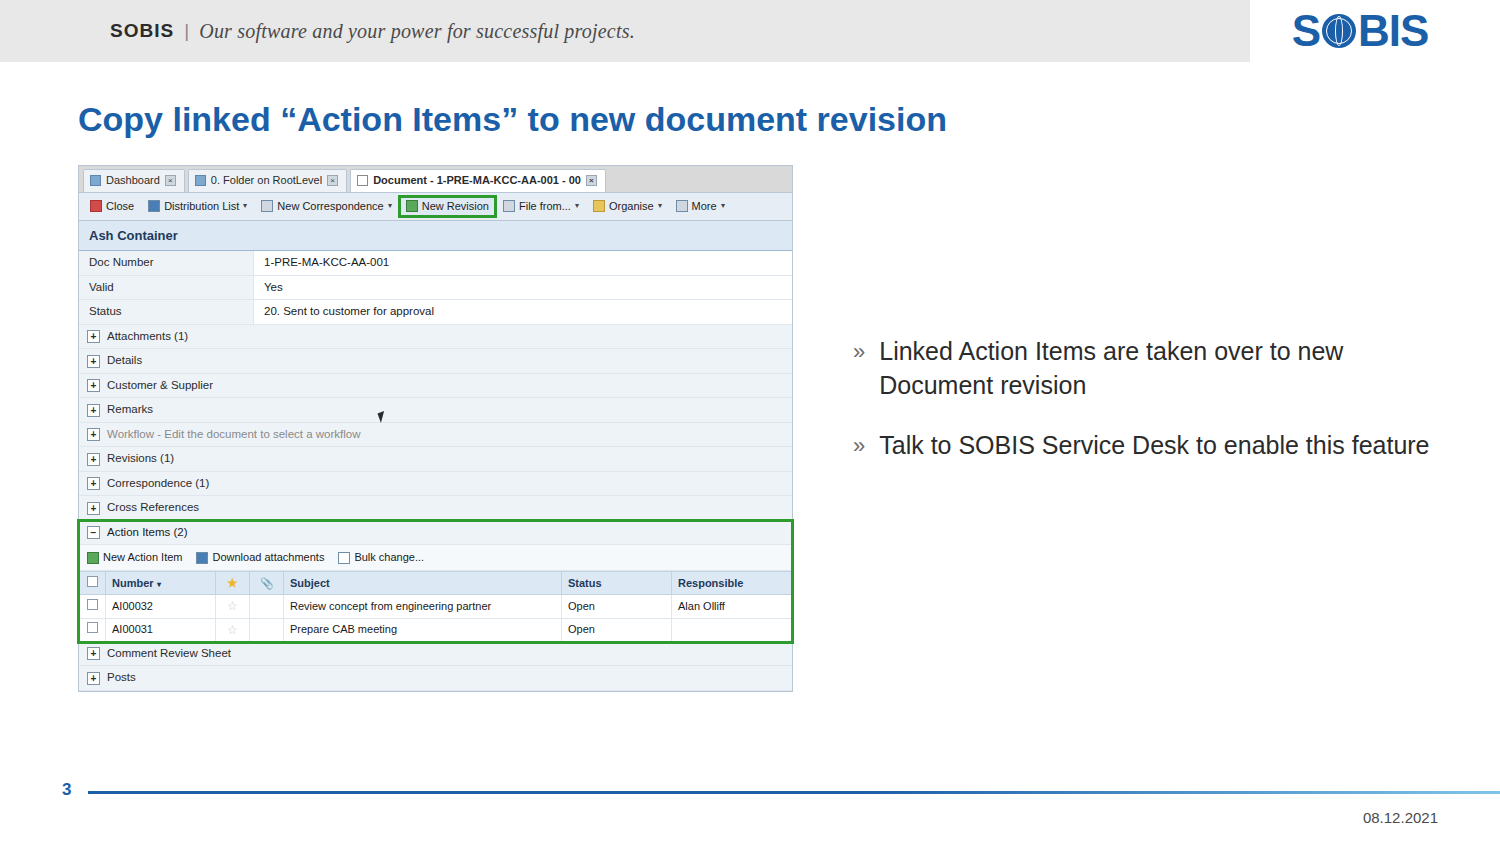SOBIS | Our software and your power for successful projects.
S BIS
Copy linked “Action Items” to new document revision
Dashboard×
0. Folder on RootLevel×
Document - 1-PRE-MA-KCC-AA-001 - 00×
Close
Distribution List ▾
New Correspondence ▾
New Revision
File from... ▾
Organise ▾
More ▾
Ash Container
Doc Number
1-PRE-MA-KCC-AA-001
Valid
Yes
Status
20. Sent to customer for approval
+Attachments (1)
+Details
+Customer & Supplier
+Remarks
+Workflow - Edit the document to select a workflow
+Revisions (1)
+Correspondence (1)
+Cross References
−Action Items (2)
New Action Item Download attachments Bulk change...
| | Number ▾ | ★ | 📎 | Subject | Status | Responsible |
| --- | --- | --- | --- | --- | --- | --- |
| | AI00032 | ☆ | | Review concept from engineering partner | Open | Alan Olliff |
| | AI00031 | ☆ | | Prepare CAB meeting | Open | |
+Comment Review Sheet
+Posts
»Linked Action Items are taken over to new Document revision
»Talk to SOBIS Service Desk to enable this feature
3
08.12.2021